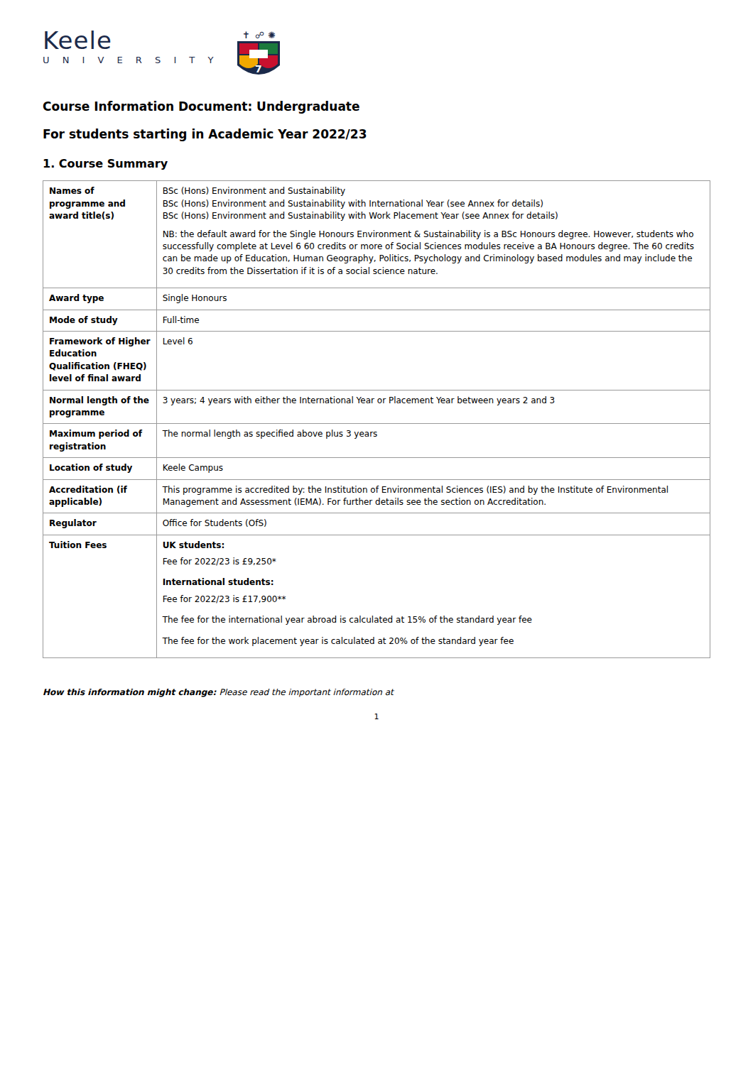| Keele U N I V E R S I T Y | ✝ ☍ ✺ 7 |
Course Information Document: Undergraduate
For students starting in Academic Year 2022/23
1. Course Summary
| Names of programme and award title(s) | BSc (Hons) Environment and Sustainability BSc (Hons) Environment and Sustainability with International Year (see Annex for details) BSc (Hons) Environment and Sustainability with Work Placement Year (see Annex for details) NB: the default award for the Single Honours Environment & Sustainability is a BSc Honours degree. However, students who successfully complete at Level 6 60 credits or more of Social Sciences modules receive a BA Honours degree. The 60 credits can be made up of Education, Human Geography, Politics, Psychology and Criminology based modules and may include the 30 credits from the Dissertation if it is of a social science nature. |
| Award type | Single Honours |
| Mode of study | Full-time |
| Framework of Higher Education Qualification (FHEQ) level of final award | Level 6 |
| Normal length of the programme | 3 years; 4 years with either the International Year or Placement Year between years 2 and 3 |
| Maximum period of registration | The normal length as specified above plus 3 years |
| Location of study | Keele Campus |
| Accreditation (if applicable) | This programme is accredited by: the Institution of Environmental Sciences (IES) and by the Institute of Environmental Management and Assessment (IEMA). For further details see the section on Accreditation. |
| Regulator | Office for Students (OfS) |
| Tuition Fees | UK students: Fee for 2022/23 is £9,250* International students: Fee for 2022/23 is £17,900** The fee for the international year abroad is calculated at 15% of the standard year fee The fee for the work placement year is calculated at 20% of the standard year fee |
How this information might change: Please read the important information at
1